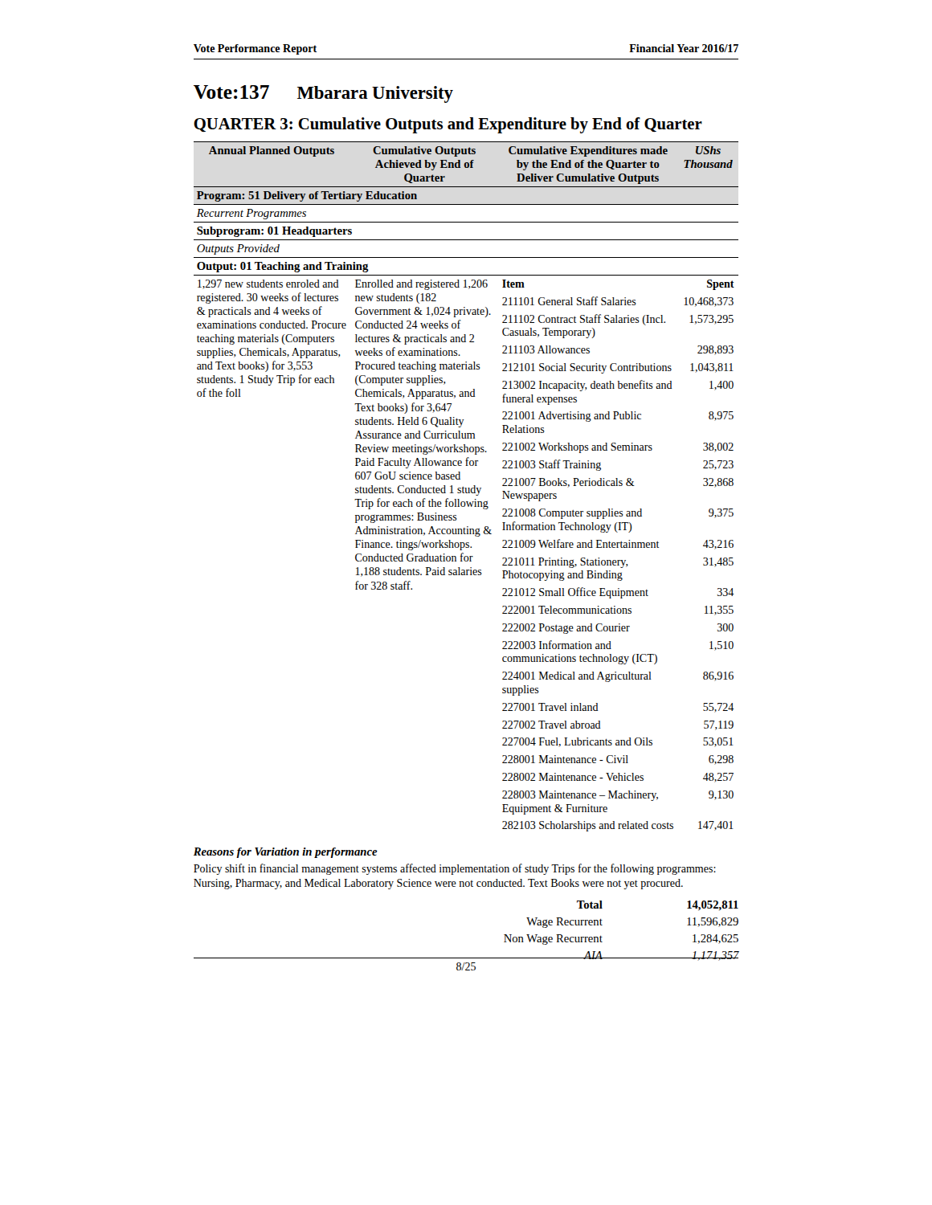Vote Performance Report
Financial Year 2016/17
Vote:137 Mbarara University
QUARTER 3: Cumulative Outputs and Expenditure by End of Quarter
| Annual Planned Outputs | Cumulative Outputs Achieved by End of Quarter | Cumulative Expenditures made by the End of the Quarter to Deliver Cumulative Outputs | UShs Thousand |
| --- | --- | --- | --- |
| Program: 51 Delivery of Tertiary Education |
| Recurrent Programmes |
| Subprogram: 01 Headquarters |
| Outputs Provided |
| Output: 01 Teaching and Training |
| 1,297 new students enroled and registered. 30 weeks of lectures & practicals and 4 weeks of examinations conducted. Procure teaching materials (Computers supplies, Chemicals, Apparatus, and Text books) for 3,553 students. 1 Study Trip for each of the foll | Enrolled and registered 1,206 new students (182 Government & 1,024 private). Conducted 24 weeks of lectures & practicals and 2 weeks of examinations. Procured teaching materials (Computer supplies, Chemicals, Apparatus, and Text books) for 3,647 students. Held 6 Quality Assurance and Curriculum Review meetings/workshops. Paid Faculty Allowance for 607 GoU science based students. Conducted 1 study Trip for each of the following programmes: Business Administration, Accounting & Finance. tings/workshops. Conducted Graduation for 1,188 students. Paid salaries for 328 staff. | / Item / Spent / / --- / --- / / 211101 General Staff Salaries / 10,468,373 / / 211102 Contract Staff Salaries (Incl. Casuals, Temporary) / 1,573,295 / / 211103 Allowances / 298,893 / / 212101 Social Security Contributions / 1,043,811 / / 213002 Incapacity, death benefits and funeral expenses / 1,400 / / 221001 Advertising and Public Relations / 8,975 / / 221002 Workshops and Seminars / 38,002 / / 221003 Staff Training / 25,723 / / 221007 Books, Periodicals & Newspapers / 32,868 / / 221008 Computer supplies and Information Technology (IT) / 9,375 / / 221009 Welfare and Entertainment / 43,216 / / 221011 Printing, Stationery, Photocopying and Binding / 31,485 / / 221012 Small Office Equipment / 334 / / 222001 Telecommunications / 11,355 / / 222002 Postage and Courier / 300 / / 222003 Information and communications technology (ICT) / 1,510 / / 224001 Medical and Agricultural supplies / 86,916 / / 227001 Travel inland / 55,724 / / 227002 Travel abroad / 57,119 / / 227004 Fuel, Lubricants and Oils / 53,051 / / 228001 Maintenance - Civil / 6,298 / / 228002 Maintenance - Vehicles / 48,257 / / 228003 Maintenance – Machinery, Equipment & Furniture / 9,130 / / 282103 Scholarships and related costs / 147,401 / |
Reasons for Variation in performance
Policy shift in financial management systems affected implementation of study Trips for the following programmes: Nursing, Pharmacy, and Medical Laboratory Science were not conducted. Text Books were not yet procured.
| Total | 14,052,811 |
| Wage Recurrent | 11,596,829 |
| Non Wage Recurrent | 1,284,625 |
| AIA | 1,171,357 |
8/25